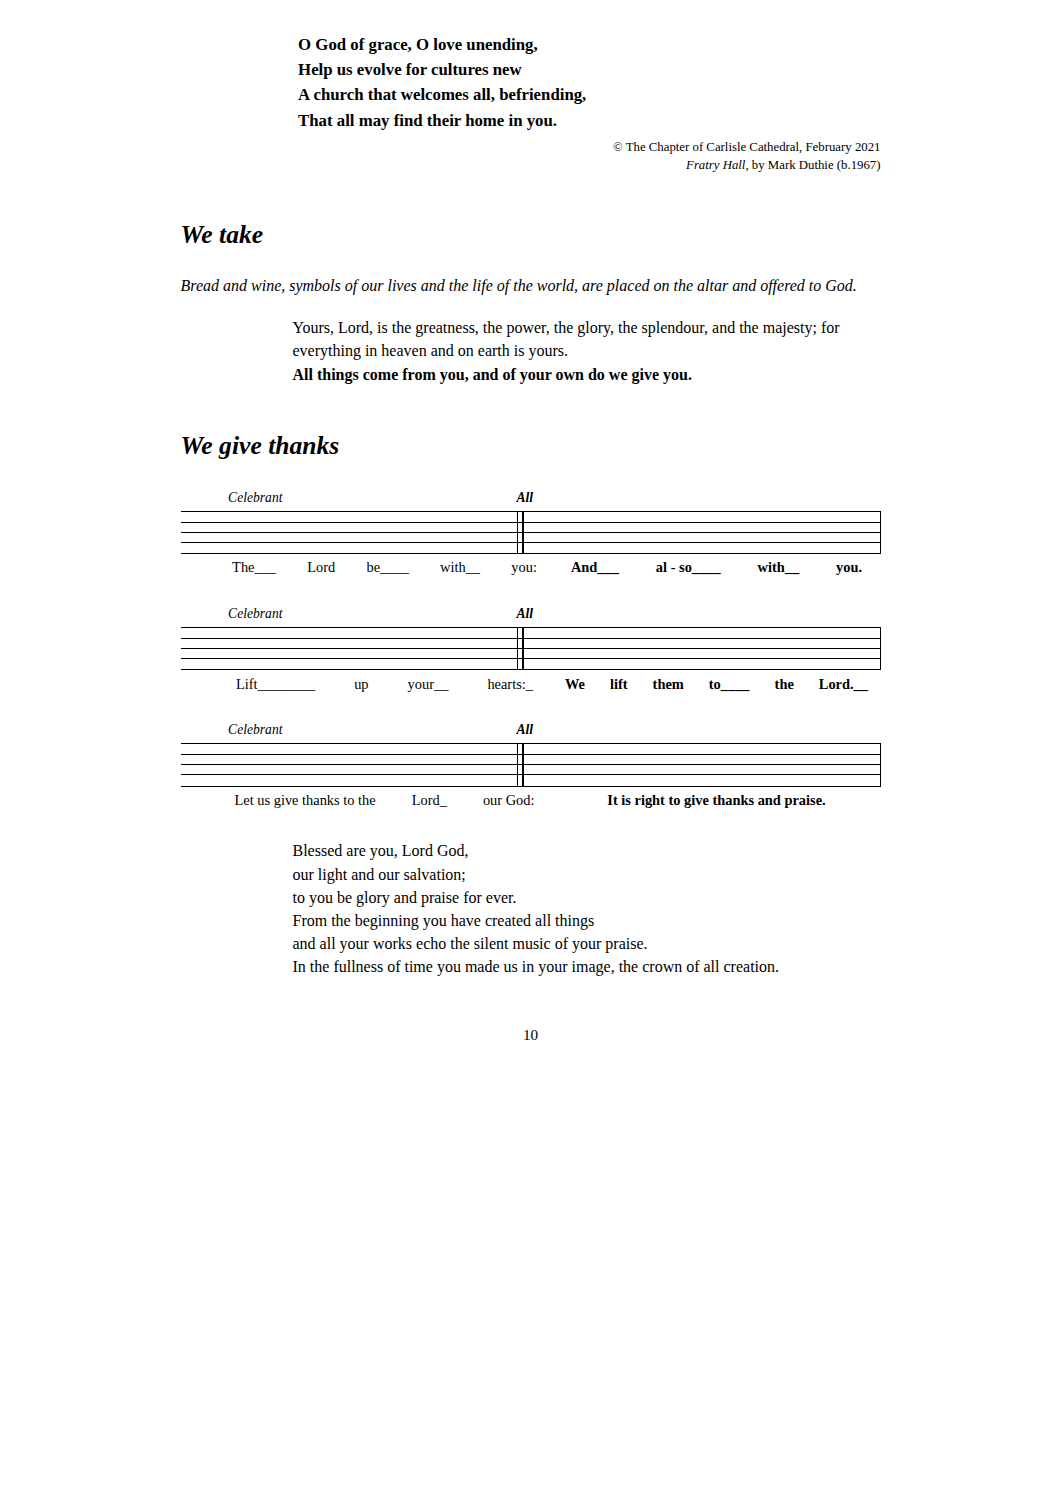O God of grace, O love unending,
Help us evolve for cultures new
A church that welcomes all, befriending,
That all may find their home in you.
© The Chapter of Carlisle Cathedral, February 2021
Fratry Hall, by Mark Duthie (b.1967)
We take
Bread and wine, symbols of our lives and the life of the world, are placed on the altar and offered to God.
Yours, Lord, is the greatness, the power, the glory, the splendour, and the majesty; for everything in heaven and on earth is yours.
All things come from you, and of your own do we give you.
We give thanks
Celebrant
All
The___Lord be____with__you:
And___al - so____with__you.
Celebrant
All
Lift________up your__hearts:_
We lift them to____the Lord.__
Celebrant
All
Let us give thanks to the Lord_our God:
It is right to give thanks and praise.
Blessed are you, Lord God,
our light and our salvation;
to you be glory and praise for ever.
From the beginning you have created all things
and all your works echo the silent music of your praise.
In the fullness of time you made us in your image, the crown of all creation.
10